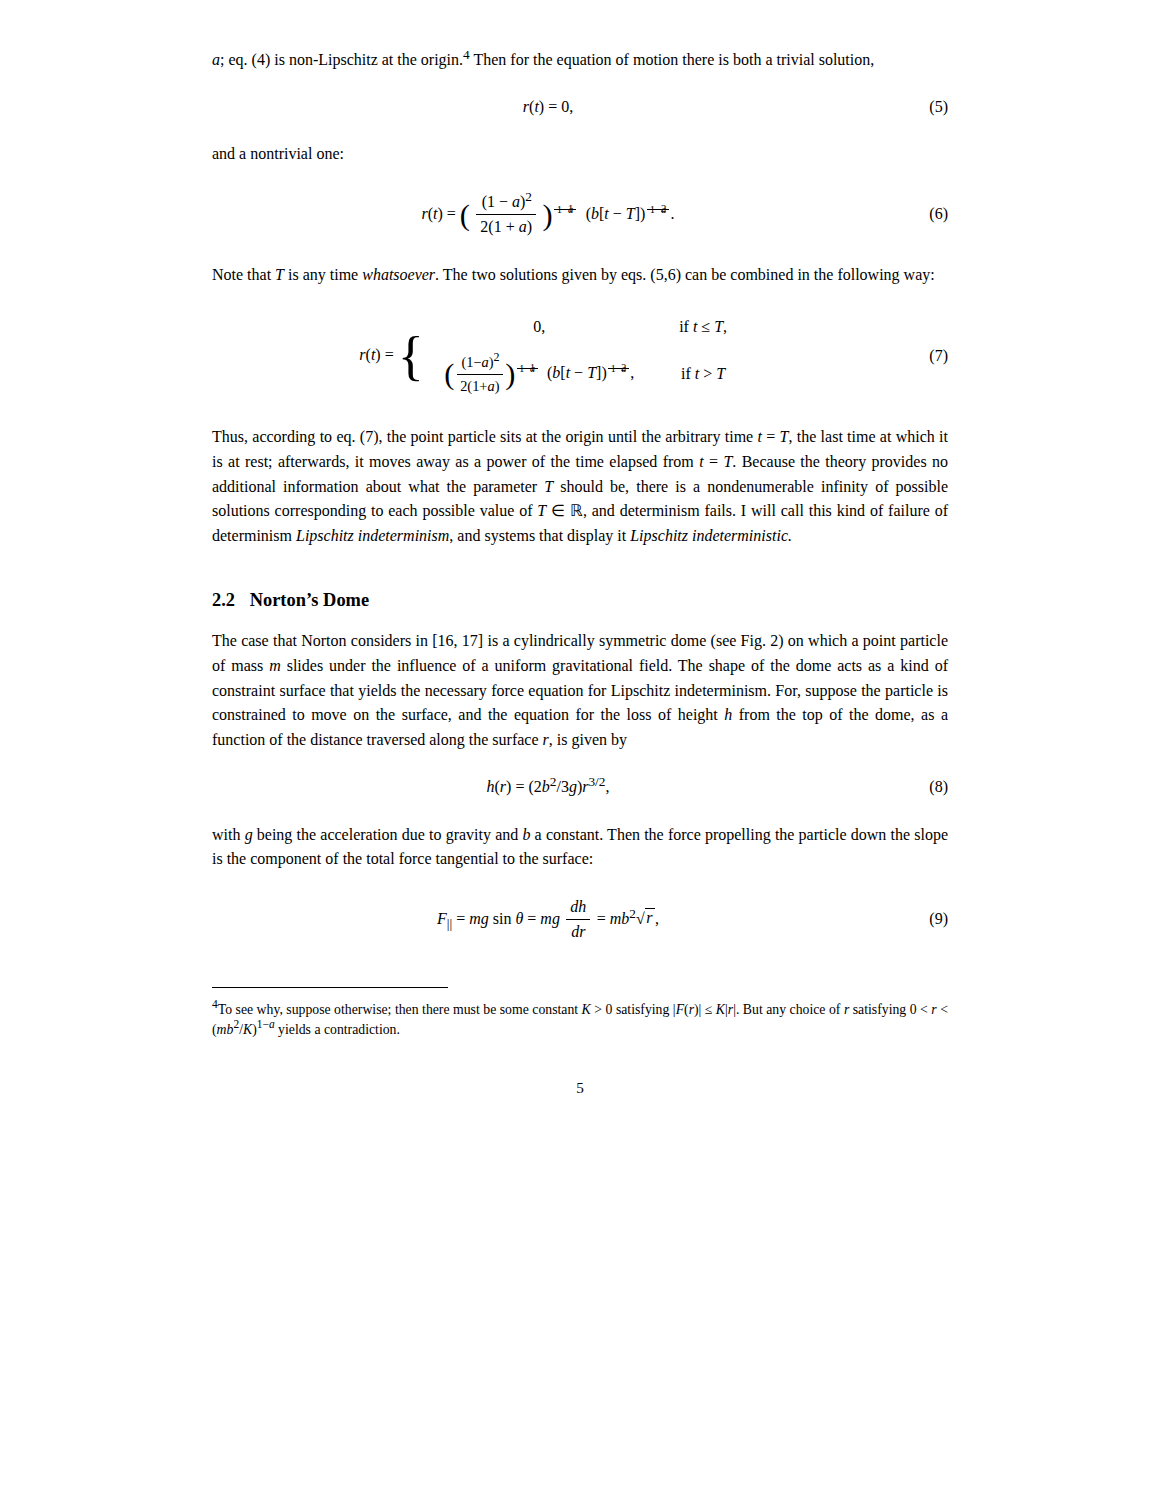a; eq. (4) is non-Lipschitz at the origin.4 Then for the equation of motion there is both a trivial solution,
r(t) = 0, (5)
and a nontrivial one:
r(t) = ( (1 − a)2 2(1 + a) )11−a (b[t − T])21−a. (6)
Note that T is any time whatsoever. The two solutions given by eqs. (5,6) can be combined in the following way:
r(t) = {
| 0, | if t ≤ T , |
| ( (1− a ) 2 2(1+ a ) ) 1 1− a ( b [ t − T ]) 2 1− a , | if t > T |
(7)
Thus, according to eq. (7), the point particle sits at the origin until the arbitrary time t = T, the last time at which it is at rest; afterwards, it moves away as a power of the time elapsed from t = T. Because the theory provides no additional information about what the parameter T should be, there is a nondenumerable infinity of possible solutions corresponding to each possible value of T ∈ ℝ, and determinism fails. I will call this kind of failure of determinism Lipschitz indeterminism, and systems that display it Lipschitz indeterministic.
2.2 Norton’s Dome
The case that Norton considers in [16, 17] is a cylindrically symmetric dome (see Fig. 2) on which a point particle of mass m slides under the influence of a uniform gravitational field. The shape of the dome acts as a kind of constraint surface that yields the necessary force equation for Lipschitz indeterminism. For, suppose the particle is constrained to move on the surface, and the equation for the loss of height h from the top of the dome, as a function of the distance traversed along the surface r, is given by
h(r) = (2b2/3g)r3/2, (8)
with g being the acceleration due to gravity and b a constant. Then the force propelling the particle down the slope is the component of the total force tangential to the surface:
F|| = mg sin θ = mg dh dr = mb2√r, (9)
4To see why, suppose otherwise; then there must be some constant K > 0 satisfying |F(r)| ≤ K|r|. But any choice of r satisfying 0 < r < (mb2/K)1−a yields a contradiction.
5